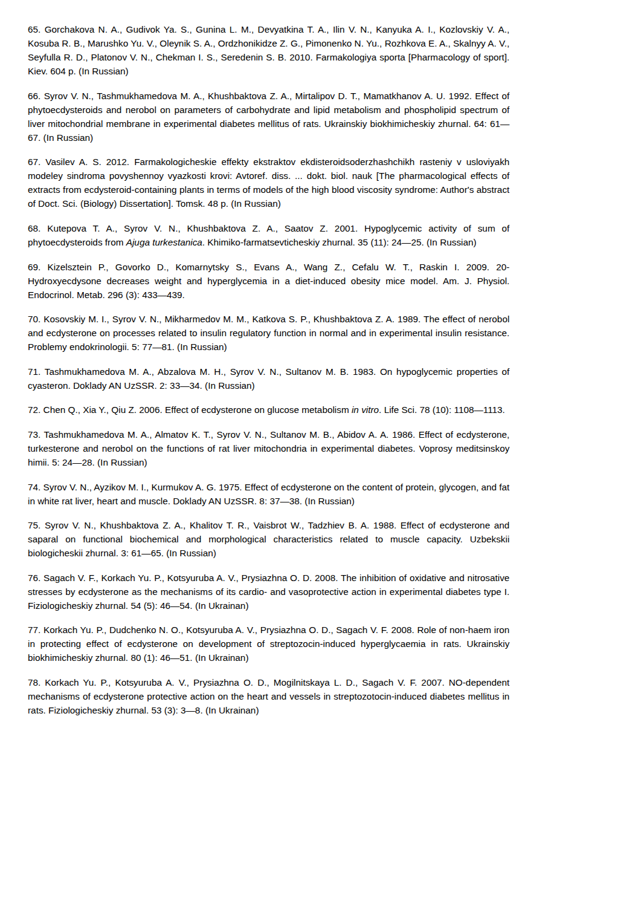65. Gorchakova N. A., Gudivok Ya. S., Gunina L. M., Devyatkina T. A., Ilin V. N., Kanyuka A. I., Kozlovskiy V. A., Kosuba R. B., Marushko Yu. V., Oleynik S. A., Ordzhonikidze Z. G., Pimonenko N. Yu., Rozhkova E. A., Skalnyy A. V., Seyfulla R. D., Platonov V. N., Chekman I. S., Seredenin S. B. 2010. Farmakologiya sporta [Pharmacology of sport]. Kiev. 604 p. (In Russian)
66. Syrov V. N., Tashmukhamedova M. A., Khushbaktova Z. A., Mirtalipov D. T., Mamatkhanov A. U. 1992. Effect of phytoecdysteroids and nerobol on parameters of carbohydrate and lipid metabolism and phospholipid spectrum of liver mitochondrial membrane in experimental diabetes mellitus of rats. Ukrainskiy biokhimicheskiy zhurnal. 64: 61—67. (In Russian)
67. Vasilev A. S. 2012. Farmakologicheskie effekty ekstraktov ekdisteroidsoderzhashchikh rasteniy v usloviyakh modeley sindroma povyshennoy vyazkosti krovi: Avtoref. diss. ... dokt. biol. nauk [The pharmacological effects of extracts from ecdysteroid-containing plants in terms of models of the high blood viscosity syndrome: Author's abstract of Doct. Sci. (Biology) Dissertation]. Tomsk. 48 p. (In Russian)
68. Kutepova T. A., Syrov V. N., Khushbaktova Z. A., Saatov Z. 2001. Hypoglycemic activity of sum of phytoecdysteroids from Ajuga turkestanica. Khimiko-farmatsevticheskiy zhurnal. 35 (11): 24—25. (In Russian)
69. Kizelsztein P., Govorko D., Komarnytsky S., Evans A., Wang Z., Cefalu W. T., Raskin I. 2009. 20-Hydroxyecdysone decreases weight and hyperglycemia in a diet-induced obesity mice model. Am. J. Physiol. Endocrinol. Metab. 296 (3): 433—439.
70. Kosovskiy M. I., Syrov V. N., Mikharmedov M. M., Katkova S. P., Khushbaktova Z. A. 1989. The effect of nerobol and ecdysterone on processes related to insulin regulatory function in normal and in experimental insulin resistance. Problemy endokrinologii. 5: 77—81. (In Russian)
71. Tashmukhamedova M. A., Abzalova M. H., Syrov V. N., Sultanov M. B. 1983. On hypoglycemic properties of cyasteron. Doklady AN UzSSR. 2: 33—34. (In Russian)
72. Chen Q., Xia Y., Qiu Z. 2006. Effect of ecdysterone on glucose metabolism in vitro. Life Sci. 78 (10): 1108—1113.
73. Tashmukhamedova M. A., Almatov K. T., Syrov V. N., Sultanov M. B., Abidov A. A. 1986. Effect of ecdysterone, turkesterone and nerobol on the functions of rat liver mitochondria in experimental diabetes. Voprosy meditsinskoy himii. 5: 24—28. (In Russian)
74. Syrov V. N., Ayzikov M. I., Kurmukov A. G. 1975. Effect of ecdysterone on the content of protein, glycogen, and fat in white rat liver, heart and muscle. Doklady AN UzSSR. 8: 37—38. (In Russian)
75. Syrov V. N., Khushbaktova Z. A., Khalitov T. R., Vaisbrot W., Tadzhiev B. A. 1988. Effect of ecdysterone and saparal on functional biochemical and morphological characteristics related to muscle capacity. Uzbekskii biologicheskii zhurnal. 3: 61—65. (In Russian)
76. Sagach V. F., Korkach Yu. P., Kotsyuruba A. V., Prysiazhna O. D. 2008. The inhibition of oxidative and nitrosative stresses by ecdysterone as the mechanisms of its cardio- and vasoprotective action in experimental diabetes type I. Fiziologicheskiy zhurnal. 54 (5): 46—54. (In Ukrainan)
77. Korkach Yu. P., Dudchenko N. O., Kotsyuruba A. V., Prysiazhna O. D., Sagach V. F. 2008. Role of non-haem iron in protecting effect of ecdysterone on development of streptozocin-induced hyperglycaemia in rats. Ukrainskiy biokhimicheskiy zhurnal. 80 (1): 46—51. (In Ukrainan)
78. Korkach Yu. P., Kotsyuruba A. V., Prysiazhna O. D., Mogilnitskaya L. D., Sagach V. F. 2007. NO-dependent mechanisms of ecdysterone protective action on the heart and vessels in streptozotocin-induced diabetes mellitus in rats. Fiziologicheskiy zhurnal. 53 (3): 3—8. (In Ukrainan)